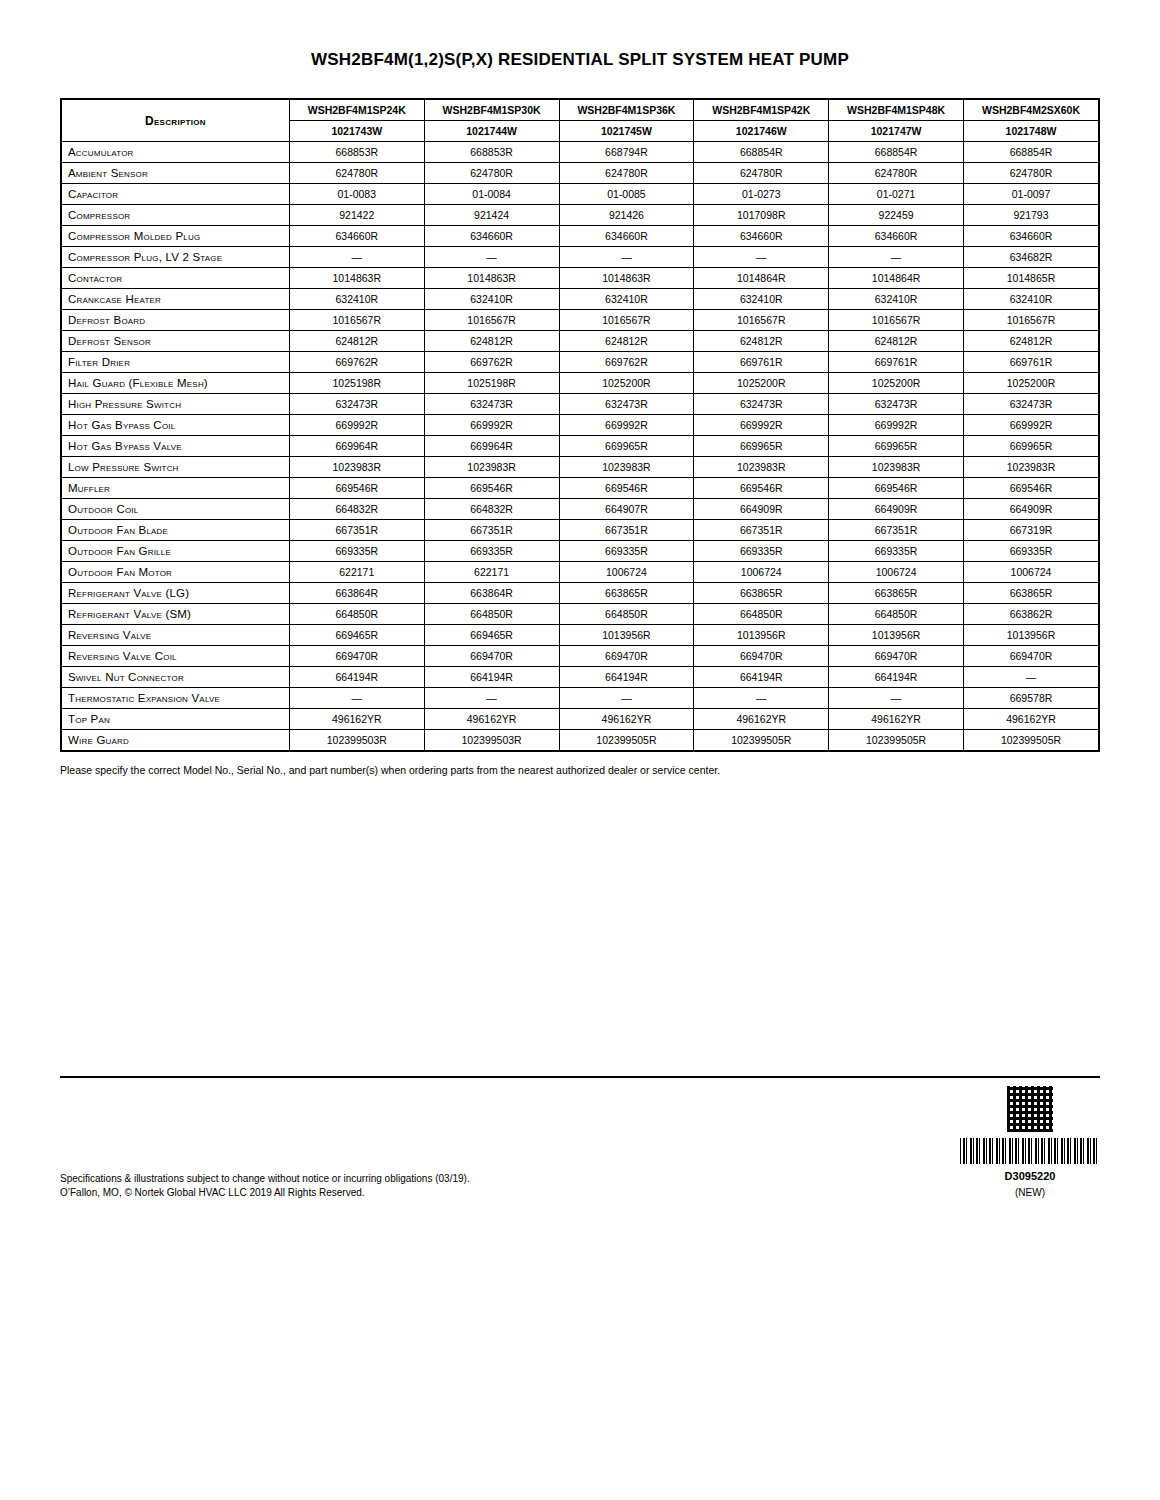WSH2BF4M(1,2)S(P,X) RESIDENTIAL SPLIT SYSTEM HEAT PUMP
| Description | WSH2BF4M1SP24K | WSH2BF4M1SP30K | WSH2BF4M1SP36K | WSH2BF4M1SP42K | WSH2BF4M1SP48K | WSH2BF4M2SX60K |
| --- | --- | --- | --- | --- | --- | --- |
| 1021743W | 1021744W | 1021745W | 1021746W | 1021747W | 1021748W |
| Accumulator | 668853R | 668853R | 668794R | 668854R | 668854R | 668854R |
| Ambient Sensor | 624780R | 624780R | 624780R | 624780R | 624780R | 624780R |
| Capacitor | 01-0083 | 01-0084 | 01-0085 | 01-0273 | 01-0271 | 01-0097 |
| Compressor | 921422 | 921424 | 921426 | 1017098R | 922459 | 921793 |
| Compressor Molded Plug | 634660R | 634660R | 634660R | 634660R | 634660R | 634660R |
| Compressor Plug, LV 2 Stage | — | — | — | — | — | 634682R |
| Contactor | 1014863R | 1014863R | 1014863R | 1014864R | 1014864R | 1014865R |
| Crankcase Heater | 632410R | 632410R | 632410R | 632410R | 632410R | 632410R |
| Defrost Board | 1016567R | 1016567R | 1016567R | 1016567R | 1016567R | 1016567R |
| Defrost Sensor | 624812R | 624812R | 624812R | 624812R | 624812R | 624812R |
| Filter Drier | 669762R | 669762R | 669762R | 669761R | 669761R | 669761R |
| Hail Guard (Flexible Mesh) | 1025198R | 1025198R | 1025200R | 1025200R | 1025200R | 1025200R |
| High Pressure Switch | 632473R | 632473R | 632473R | 632473R | 632473R | 632473R |
| Hot Gas Bypass Coil | 669992R | 669992R | 669992R | 669992R | 669992R | 669992R |
| Hot Gas Bypass Valve | 669964R | 669964R | 669965R | 669965R | 669965R | 669965R |
| Low Pressure Switch | 1023983R | 1023983R | 1023983R | 1023983R | 1023983R | 1023983R |
| Muffler | 669546R | 669546R | 669546R | 669546R | 669546R | 669546R |
| Outdoor Coil | 664832R | 664832R | 664907R | 664909R | 664909R | 664909R |
| Outdoor Fan Blade | 667351R | 667351R | 667351R | 667351R | 667351R | 667319R |
| Outdoor Fan Grille | 669335R | 669335R | 669335R | 669335R | 669335R | 669335R |
| Outdoor Fan Motor | 622171 | 622171 | 1006724 | 1006724 | 1006724 | 1006724 |
| Refrigerant Valve (LG) | 663864R | 663864R | 663865R | 663865R | 663865R | 663865R |
| Refrigerant Valve (SM) | 664850R | 664850R | 664850R | 664850R | 664850R | 663862R |
| Reversing Valve | 669465R | 669465R | 1013956R | 1013956R | 1013956R | 1013956R |
| Reversing Valve Coil | 669470R | 669470R | 669470R | 669470R | 669470R | 669470R |
| Swivel Nut Connector | 664194R | 664194R | 664194R | 664194R | 664194R | — |
| Thermostatic Expansion Valve | — | — | — | — | — | 669578R |
| Top Pan | 496162YR | 496162YR | 496162YR | 496162YR | 496162YR | 496162YR |
| Wire Guard | 102399503R | 102399503R | 102399505R | 102399505R | 102399505R | 102399505R |
Please specify the correct Model No., Serial No., and part number(s) when ordering parts from the nearest authorized dealer or service center.
Specifications & illustrations subject to change without notice or incurring obligations (03/19).
O’Fallon, MO, © Nortek Global HVAC LLC 2019 All Rights Reserved.
D3095220
(NEW)